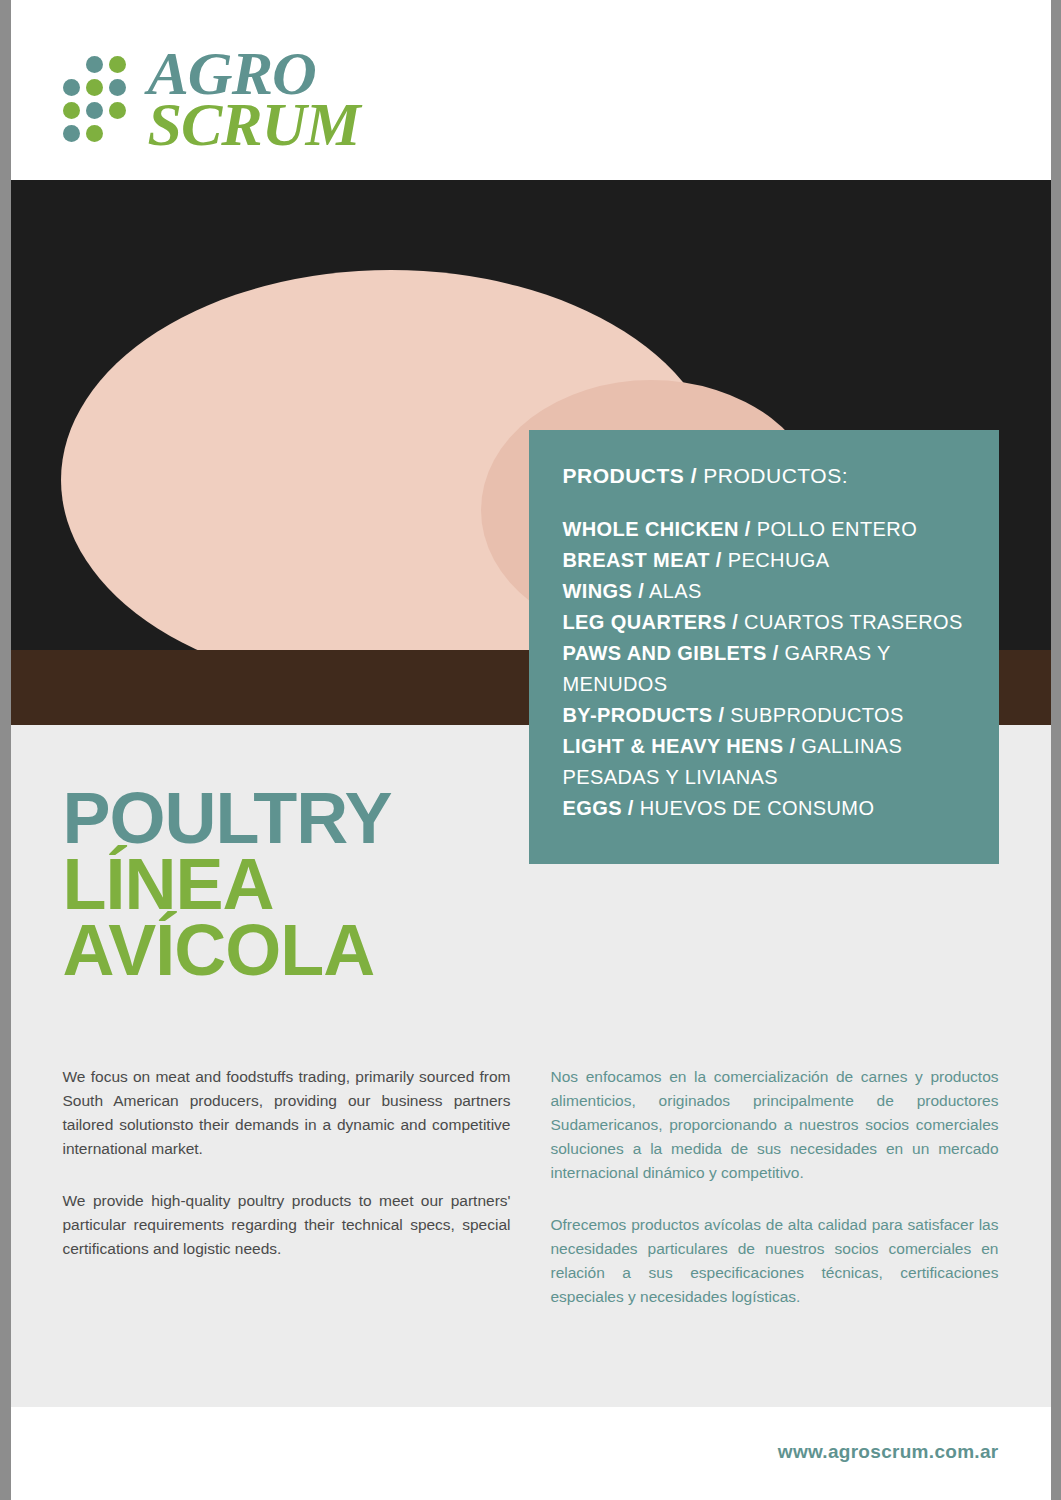AGRO SCRUM
Products / Productos:
Whole chicken / Pollo entero
Breast meat / Pechuga
Wings / Alas
Leg quarters / Cuartos traseros
Paws and giblets / Garras y menudos
By-products / Subproductos
Light & heavy hens / Gallinas pesadas y livianas
Eggs / Huevos de consumo
Poultry
Línea Avícola
We focus on meat and foodstuffs trading, primarily sourced from South American producers, providing our business partners tailored solutionsto their demands in a dynamic and competitive international market.
We provide high-quality poultry products to meet our partners' particular requirements regarding their technical specs, special certifications and logistic needs.
Nos enfocamos en la comercialización de carnes y productos alimenticios, originados principalmente de productores Sudamericanos, proporcionando a nuestros socios comerciales soluciones a la medida de sus necesidades en un mercado internacional dinámico y competitivo.
Ofrecemos productos avícolas de alta calidad para satisfacer las necesidades particulares de nuestros socios comerciales en relación a sus especificaciones técnicas, certificaciones especiales y necesidades logísticas.
www.agroscrum.com.ar